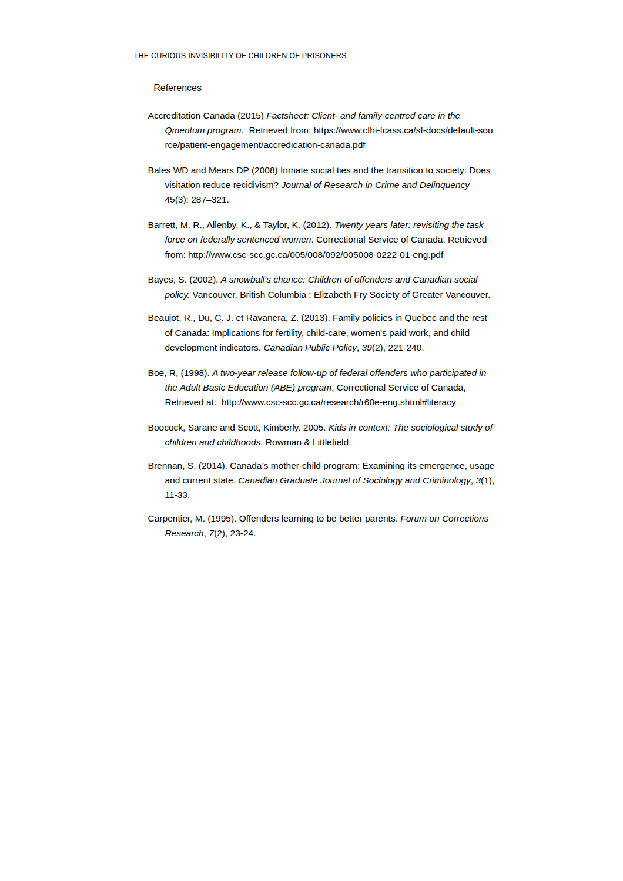The Curious Invisibility of Children of Prisoners
References
Accreditation Canada (2015) Factsheet: Client- and family-centred care in the Qmentum program. Retrieved from: https://www.cfhi-fcass.ca/sf-docs/default-source/patient-engagement/accredication-canada.pdf
Bales WD and Mears DP (2008) Inmate social ties and the transition to society: Does visitation reduce recidivism? Journal of Research in Crime and Delinquency 45(3): 287–321.
Barrett, M. R., Allenby, K., & Taylor, K. (2012). Twenty years later: revisiting the task force on federally sentenced women. Correctional Service of Canada. Retrieved from: http://www.csc-scc.gc.ca/005/008/092/005008-0222-01-eng.pdf
Bayes, S. (2002). A snowball’s chance: Children of offenders and Canadian social policy. Vancouver, British Columbia : Elizabeth Fry Society of Greater Vancouver.
Beaujot, R., Du, C. J. et Ravanera, Z. (2013). Family policies in Quebec and the rest of Canada: Implications for fertility, child-care, women's paid work, and child development indicators. Canadian Public Policy, 39(2), 221-240.
Boe, R, (1998). A two-year release follow-up of federal offenders who participated in the Adult Basic Education (ABE) program, Correctional Service of Canada, Retrieved at: http://www.csc-scc.gc.ca/research/r60e-eng.shtml#literacy
Boocock, Sarane and Scott, Kimberly. 2005. Kids in context: The sociological study of children and childhoods. Rowman & Littlefield.
Brennan, S. (2014). Canada’s mother-child program: Examining its emergence, usage and current state. Canadian Graduate Journal of Sociology and Criminology, 3(1), 11-33.
Carpentier, M. (1995). Offenders learning to be better parents. Forum on Corrections Research, 7(2), 23-24.